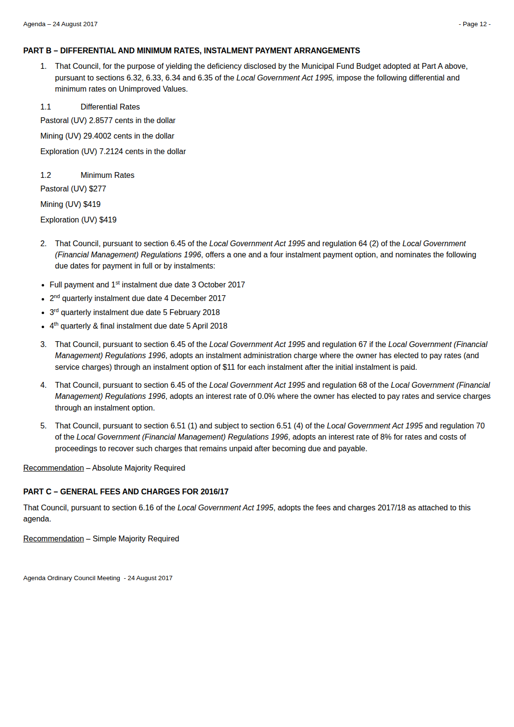Agenda – 24 August 2017 - Page 12 -
PART B – DIFFERENTIAL AND MINIMUM RATES, INSTALMENT PAYMENT ARRANGEMENTS
1. That Council, for the purpose of yielding the deficiency disclosed by the Municipal Fund Budget adopted at Part A above, pursuant to sections 6.32, 6.33, 6.34 and 6.35 of the Local Government Act 1995, impose the following differential and minimum rates on Unimproved Values.
1.1 Differential Rates
Pastoral (UV) 2.8577 cents in the dollar
Mining (UV) 29.4002 cents in the dollar
Exploration (UV) 7.2124 cents in the dollar
1.2 Minimum Rates
Pastoral (UV) $277
Mining (UV) $419
Exploration (UV) $419
2. That Council, pursuant to section 6.45 of the Local Government Act 1995 and regulation 64 (2) of the Local Government (Financial Management) Regulations 1996, offers a one and a four instalment payment option, and nominates the following due dates for payment in full or by instalments:
Full payment and 1st instalment due date 3 October 2017
2nd quarterly instalment due date 4 December 2017
3rd quarterly instalment due date 5 February 2018
4th quarterly & final instalment due date 5 April 2018
3. That Council, pursuant to section 6.45 of the Local Government Act 1995 and regulation 67 if the Local Government (Financial Management) Regulations 1996, adopts an instalment administration charge where the owner has elected to pay rates (and service charges) through an instalment option of $11 for each instalment after the initial instalment is paid.
4. That Council, pursuant to section 6.45 of the Local Government Act 1995 and regulation 68 of the Local Government (Financial Management) Regulations 1996, adopts an interest rate of 0.0% where the owner has elected to pay rates and service charges through an instalment option.
5. That Council, pursuant to section 6.51 (1) and subject to section 6.51 (4) of the Local Government Act 1995 and regulation 70 of the Local Government (Financial Management) Regulations 1996, adopts an interest rate of 8% for rates and costs of proceedings to recover such charges that remains unpaid after becoming due and payable.
Recommendation – Absolute Majority Required
PART C – GENERAL FEES AND CHARGES FOR 2016/17
That Council, pursuant to section 6.16 of the Local Government Act 1995, adopts the fees and charges 2017/18 as attached to this agenda.
Recommendation – Simple Majority Required
Agenda Ordinary Council Meeting - 24 August 2017